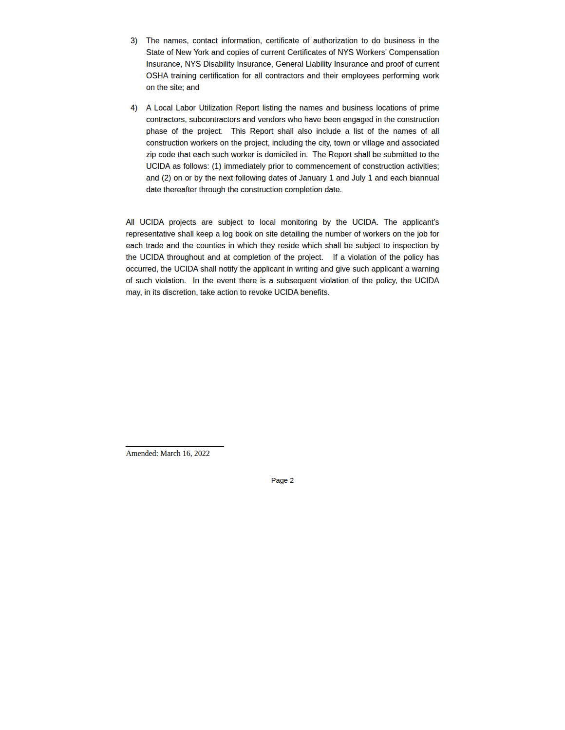3) The names, contact information, certificate of authorization to do business in the State of New York and copies of current Certificates of NYS Workers’ Compensation Insurance, NYS Disability Insurance, General Liability Insurance and proof of current OSHA training certification for all contractors and their employees performing work on the site; and
4) A Local Labor Utilization Report listing the names and business locations of prime contractors, subcontractors and vendors who have been engaged in the construction phase of the project. This Report shall also include a list of the names of all construction workers on the project, including the city, town or village and associated zip code that each such worker is domiciled in. The Report shall be submitted to the UCIDA as follows: (1) immediately prior to commencement of construction activities; and (2) on or by the next following dates of January 1 and July 1 and each biannual date thereafter through the construction completion date.
All UCIDA projects are subject to local monitoring by the UCIDA. The applicant’s representative shall keep a log book on site detailing the number of workers on the job for each trade and the counties in which they reside which shall be subject to inspection by the UCIDA throughout and at completion of the project. If a violation of the policy has occurred, the UCIDA shall notify the applicant in writing and give such applicant a warning of such violation. In the event there is a subsequent violation of the policy, the UCIDA may, in its discretion, take action to revoke UCIDA benefits.
Amended: March 16, 2022
Page 2